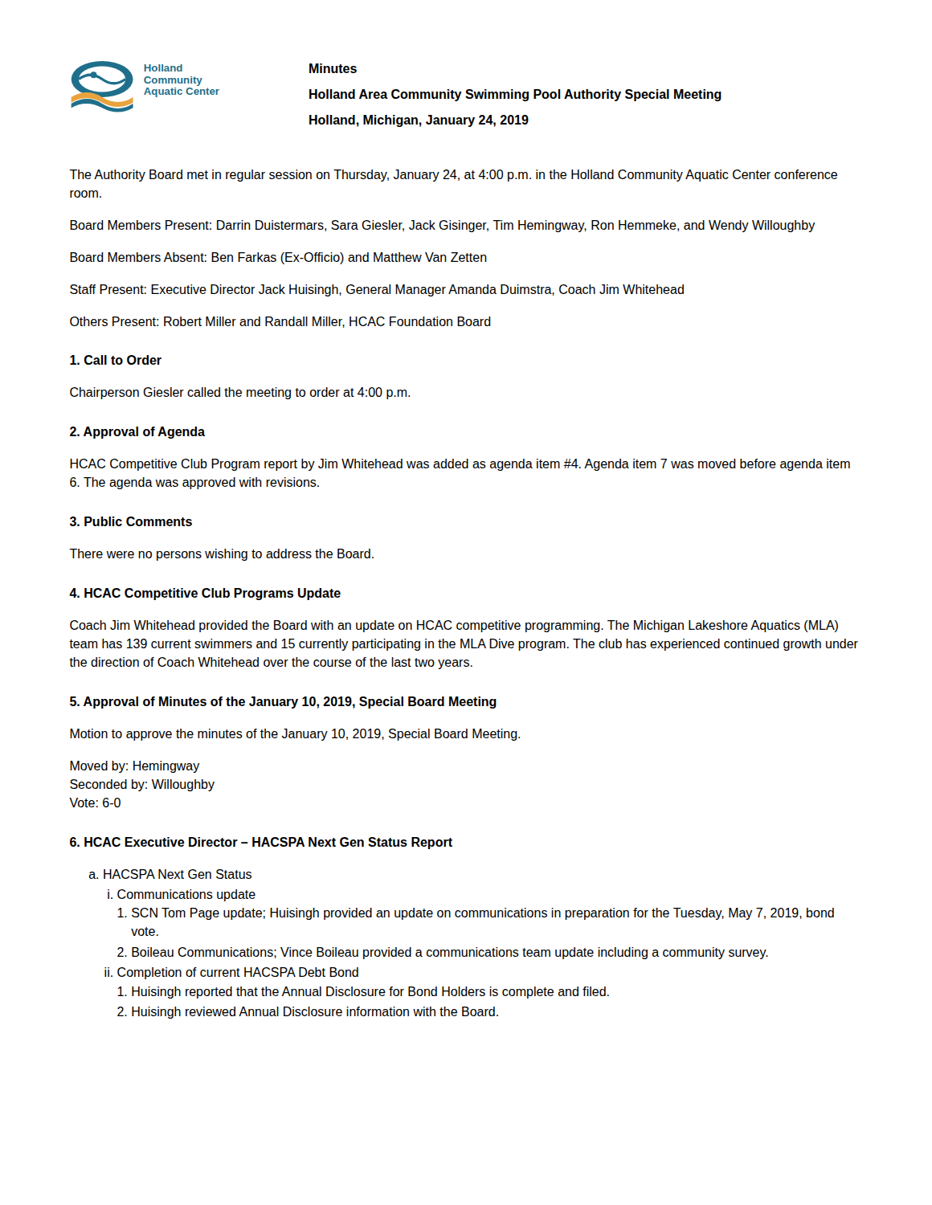Holland Community Aquatic Center
Minutes
Holland Area Community Swimming Pool Authority Special Meeting
Holland, Michigan, January 24, 2019
The Authority Board met in regular session on Thursday, January 24, at 4:00 p.m. in the Holland Community Aquatic Center conference room.
Board Members Present: Darrin Duistermars, Sara Giesler, Jack Gisinger, Tim Hemingway, Ron Hemmeke, and Wendy Willoughby
Board Members Absent: Ben Farkas (Ex-Officio) and Matthew Van Zetten
Staff Present: Executive Director Jack Huisingh, General Manager Amanda Duimstra, Coach Jim Whitehead
Others Present: Robert Miller and Randall Miller, HCAC Foundation Board
1. Call to Order
Chairperson Giesler called the meeting to order at 4:00 p.m.
2. Approval of Agenda
HCAC Competitive Club Program report by Jim Whitehead was added as agenda item #4. Agenda item 7 was moved before agenda item 6. The agenda was approved with revisions.
3. Public Comments
There were no persons wishing to address the Board.
4. HCAC Competitive Club Programs Update
Coach Jim Whitehead provided the Board with an update on HCAC competitive programming. The Michigan Lakeshore Aquatics (MLA) team has 139 current swimmers and 15 currently participating in the MLA Dive program. The club has experienced continued growth under the direction of Coach Whitehead over the course of the last two years.
5. Approval of Minutes of the January 10, 2019, Special Board Meeting
Motion to approve the minutes of the January 10, 2019, Special Board Meeting.
Moved by: Hemingway Seconded by: Willoughby Vote: 6-0
6. HCAC Executive Director – HACSPA Next Gen Status Report
HACSPA Next Gen Status
Communications update
SCN Tom Page update; Huisingh provided an update on communications in preparation for the Tuesday, May 7, 2019, bond vote.
Boileau Communications; Vince Boileau provided a communications team update including a community survey.
Completion of current HACSPA Debt Bond
Huisingh reported that the Annual Disclosure for Bond Holders is complete and filed.
Huisingh reviewed Annual Disclosure information with the Board.